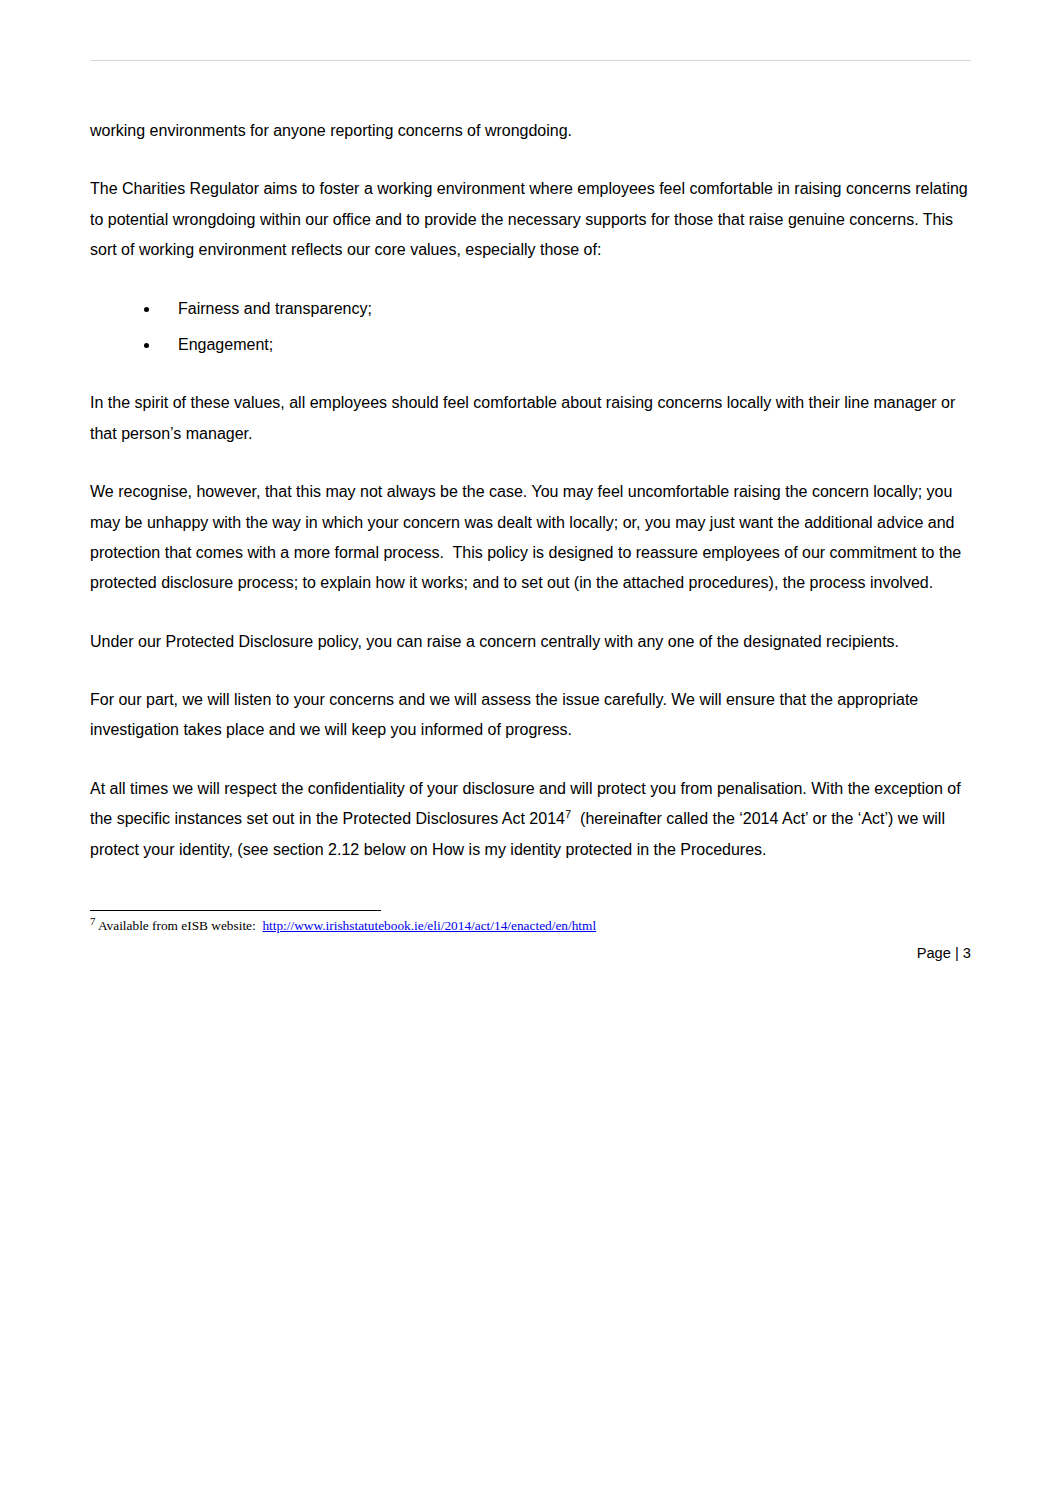working environments for anyone reporting concerns of wrongdoing.
The Charities Regulator aims to foster a working environment where employees feel comfortable in raising concerns relating to potential wrongdoing within our office and to provide the necessary supports for those that raise genuine concerns. This sort of working environment reflects our core values, especially those of:
Fairness and transparency;
Engagement;
In the spirit of these values, all employees should feel comfortable about raising concerns locally with their line manager or that person’s manager.
We recognise, however, that this may not always be the case. You may feel uncomfortable raising the concern locally; you may be unhappy with the way in which your concern was dealt with locally; or, you may just want the additional advice and protection that comes with a more formal process. This policy is designed to reassure employees of our commitment to the protected disclosure process; to explain how it works; and to set out (in the attached procedures), the process involved.
Under our Protected Disclosure policy, you can raise a concern centrally with any one of the designated recipients.
For our part, we will listen to your concerns and we will assess the issue carefully. We will ensure that the appropriate investigation takes place and we will keep you informed of progress.
At all times we will respect the confidentiality of your disclosure and will protect you from penalisation. With the exception of the specific instances set out in the Protected Disclosures Act 20147 (hereinafter called the ‘2014 Act’ or the ‘Act’) we will protect your identity, (see section 2.12 below on How is my identity protected in the Procedures.
7 Available from eISB website: http://www.irishstatutebook.ie/eli/2014/act/14/enacted/en/html
Page | 3